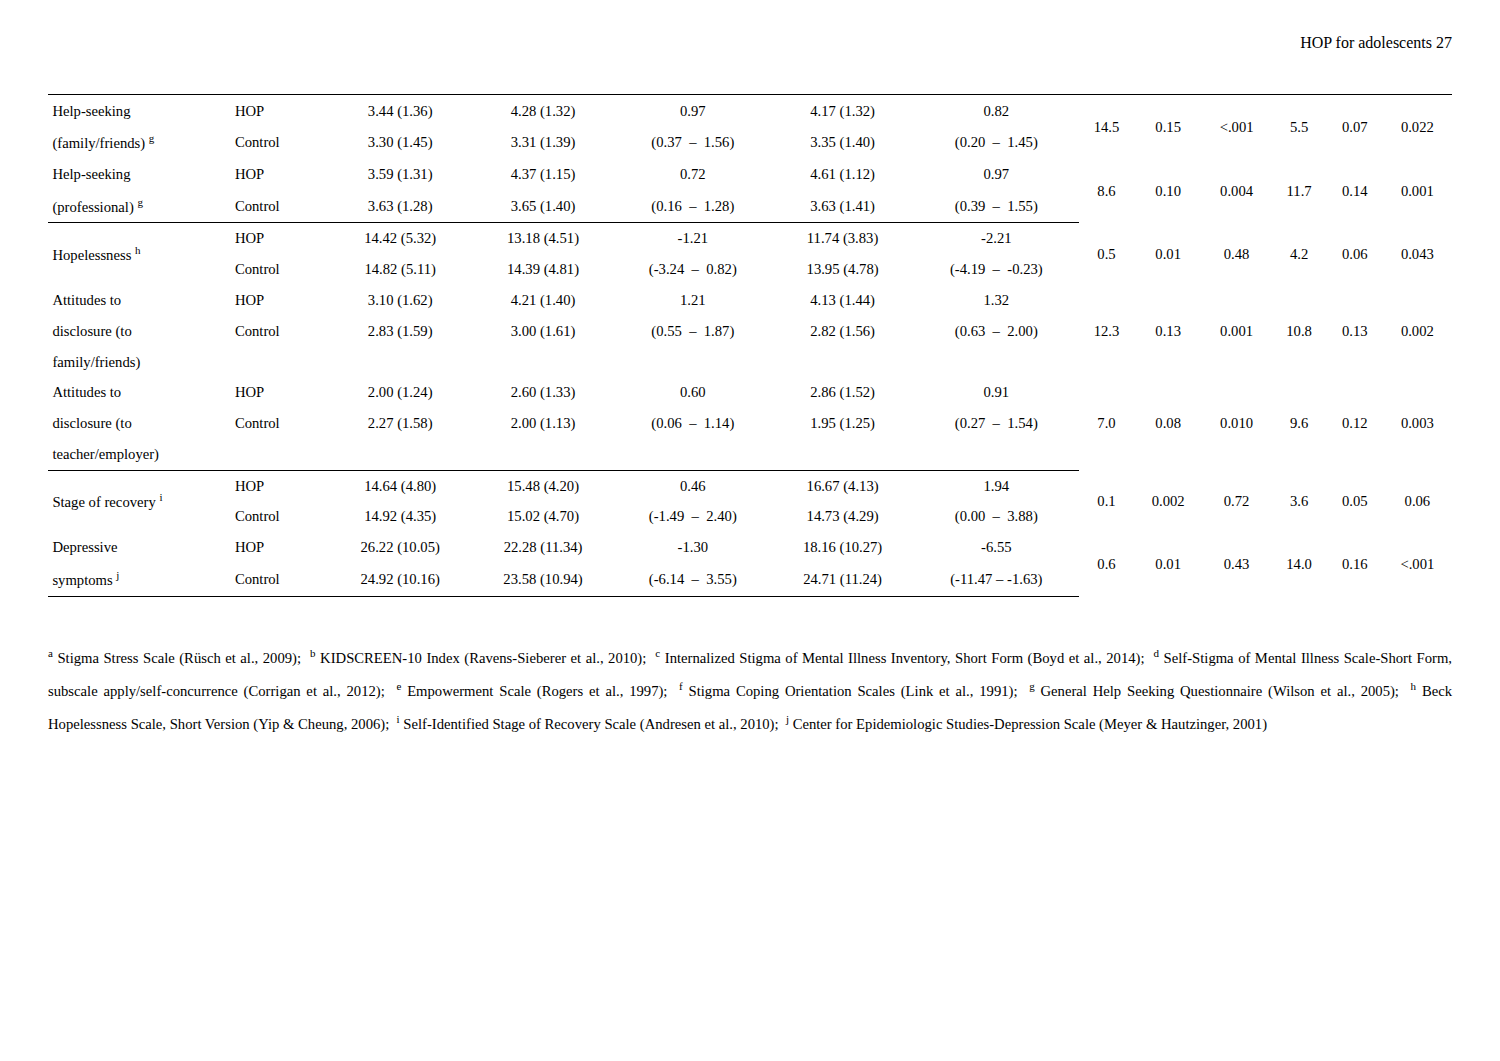HOP for adolescents 27
| Help-seeking | HOP | 3.44 (1.36) | 4.28 (1.32) | 0.97 | 4.17 (1.32) | 0.82 | 14.5 | 0.15 | <.001 | 5.5 | 0.07 | 0.022 |
| (family/friends) g | Control | 3.30 (1.45) | 3.31 (1.39) | (0.37 – 1.56) | 3.35 (1.40) | (0.20 – 1.45) |
| Help-seeking | HOP | 3.59 (1.31) | 4.37 (1.15) | 0.72 | 4.61 (1.12) | 0.97 | 8.6 | 0.10 | 0.004 | 11.7 | 0.14 | 0.001 |
| (professional) g | Control | 3.63 (1.28) | 3.65 (1.40) | (0.16 – 1.28) | 3.63 (1.41) | (0.39 – 1.55) |
| Hopelessness h | HOP | 14.42 (5.32) | 13.18 (4.51) | -1.21 | 11.74 (3.83) | -2.21 | 0.5 | 0.01 | 0.48 | 4.2 | 0.06 | 0.043 |
| Control | 14.82 (5.11) | 14.39 (4.81) | (-3.24 – 0.82) | 13.95 (4.78) | (-4.19 – -0.23) |
| Attitudes to | HOP | 3.10 (1.62) | 4.21 (1.40) | 1.21 | 4.13 (1.44) | 1.32 | 12.3 | 0.13 | 0.001 | 10.8 | 0.13 | 0.002 |
| disclosure (to | Control | 2.83 (1.59) | 3.00 (1.61) | (0.55 – 1.87) | 2.82 (1.56) | (0.63 – 2.00) |
| family/friends) | | | | | | |
| Attitudes to | HOP | 2.00 (1.24) | 2.60 (1.33) | 0.60 | 2.86 (1.52) | 0.91 | 7.0 | 0.08 | 0.010 | 9.6 | 0.12 | 0.003 |
| disclosure (to | Control | 2.27 (1.58) | 2.00 (1.13) | (0.06 – 1.14) | 1.95 (1.25) | (0.27 – 1.54) |
| teacher/employer) | | | | | | |
| Stage of recovery i | HOP | 14.64 (4.80) | 15.48 (4.20) | 0.46 | 16.67 (4.13) | 1.94 | 0.1 | 0.002 | 0.72 | 3.6 | 0.05 | 0.06 |
| Control | 14.92 (4.35) | 15.02 (4.70) | (-1.49 – 2.40) | 14.73 (4.29) | (0.00 – 3.88) |
| Depressive | HOP | 26.22 (10.05) | 22.28 (11.34) | -1.30 | 18.16 (10.27) | -6.55 | 0.6 | 0.01 | 0.43 | 14.0 | 0.16 | <.001 |
| symptoms j | Control | 24.92 (10.16) | 23.58 (10.94) | (-6.14 – 3.55) | 24.71 (11.24) | (-11.47 – -1.63) |
a Stigma Stress Scale (Rüsch et al., 2009); b KIDSCREEN-10 Index (Ravens-Sieberer et al., 2010); c Internalized Stigma of Mental Illness Inventory, Short Form (Boyd et al., 2014); d Self-Stigma of Mental Illness Scale-Short Form, subscale apply/self-concurrence (Corrigan et al., 2012); e Empowerment Scale (Rogers et al., 1997); f Stigma Coping Orientation Scales (Link et al., 1991); g General Help Seeking Questionnaire (Wilson et al., 2005); h Beck Hopelessness Scale, Short Version (Yip & Cheung, 2006); i Self-Identified Stage of Recovery Scale (Andresen et al., 2010); j Center for Epidemiologic Studies-Depression Scale (Meyer & Hautzinger, 2001)